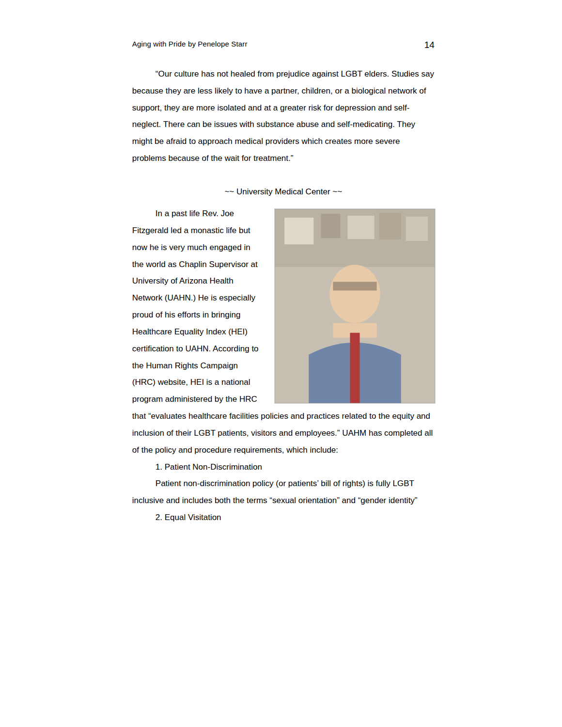Aging with Pride by Penelope Starr 14
“Our culture has not healed from prejudice against LGBT elders. Studies say because they are less likely to have a partner, children, or a biological network of support, they are more isolated and at a greater risk for depression and self-neglect. There can be issues with substance abuse and self-medicating. They might be afraid to approach medical providers which creates more severe problems because of the wait for treatment.”
~~ University Medical Center ~~
In a past life Rev. Joe Fitzgerald led a monastic life but now he is very much engaged in the world as Chaplin Supervisor at University of Arizona Health Network (UAHN.) He is especially proud of his efforts in bringing Healthcare Equality Index (HEI) certification to UAHN. According to the Human Rights Campaign (HRC) website, HEI is a national program administered by the HRC that “evaluates healthcare facilities policies and practices related to the equity and inclusion of their LGBT patients, visitors and employees.” UAHM has completed all of the policy and procedure requirements, which include:
1. Patient Non-Discrimination
Patient non-discrimination policy (or patients’ bill of rights) is fully LGBT inclusive and includes both the terms “sexual orientation” and “gender identity”
2. Equal Visitation